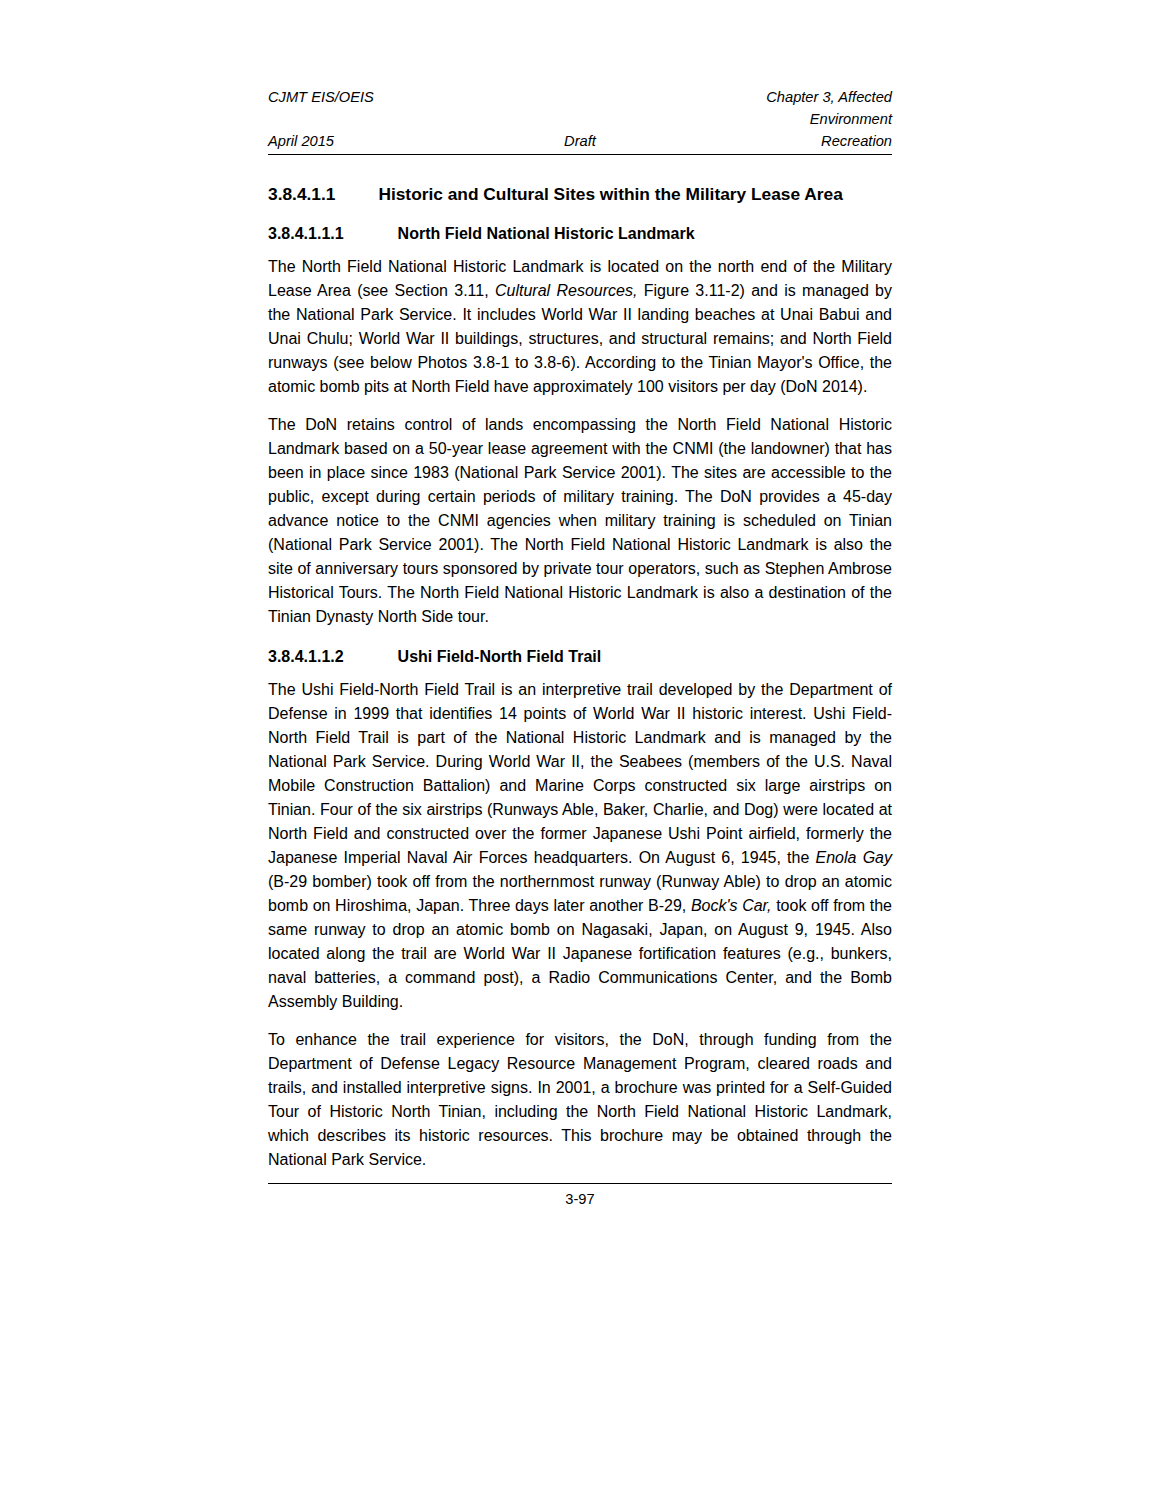| CJMT EIS/OEIS | | Chapter 3, Affected Environment |
| April 2015 | Draft | Recreation |
3.8.4.1.1 Historic and Cultural Sites within the Military Lease Area
3.8.4.1.1.1 North Field National Historic Landmark
The North Field National Historic Landmark is located on the north end of the Military Lease Area (see Section 3.11, Cultural Resources, Figure 3.11-2) and is managed by the National Park Service. It includes World War II landing beaches at Unai Babui and Unai Chulu; World War II buildings, structures, and structural remains; and North Field runways (see below Photos 3.8-1 to 3.8-6). According to the Tinian Mayor's Office, the atomic bomb pits at North Field have approximately 100 visitors per day (DoN 2014).
The DoN retains control of lands encompassing the North Field National Historic Landmark based on a 50-year lease agreement with the CNMI (the landowner) that has been in place since 1983 (National Park Service 2001). The sites are accessible to the public, except during certain periods of military training. The DoN provides a 45-day advance notice to the CNMI agencies when military training is scheduled on Tinian (National Park Service 2001). The North Field National Historic Landmark is also the site of anniversary tours sponsored by private tour operators, such as Stephen Ambrose Historical Tours. The North Field National Historic Landmark is also a destination of the Tinian Dynasty North Side tour.
3.8.4.1.1.2 Ushi Field-North Field Trail
The Ushi Field-North Field Trail is an interpretive trail developed by the Department of Defense in 1999 that identifies 14 points of World War II historic interest. Ushi Field-North Field Trail is part of the National Historic Landmark and is managed by the National Park Service. During World War II, the Seabees (members of the U.S. Naval Mobile Construction Battalion) and Marine Corps constructed six large airstrips on Tinian. Four of the six airstrips (Runways Able, Baker, Charlie, and Dog) were located at North Field and constructed over the former Japanese Ushi Point airfield, formerly the Japanese Imperial Naval Air Forces headquarters. On August 6, 1945, the Enola Gay (B-29 bomber) took off from the northernmost runway (Runway Able) to drop an atomic bomb on Hiroshima, Japan. Three days later another B-29, Bock's Car, took off from the same runway to drop an atomic bomb on Nagasaki, Japan, on August 9, 1945. Also located along the trail are World War II Japanese fortification features (e.g., bunkers, naval batteries, a command post), a Radio Communications Center, and the Bomb Assembly Building.
To enhance the trail experience for visitors, the DoN, through funding from the Department of Defense Legacy Resource Management Program, cleared roads and trails, and installed interpretive signs. In 2001, a brochure was printed for a Self-Guided Tour of Historic North Tinian, including the North Field National Historic Landmark, which describes its historic resources. This brochure may be obtained through the National Park Service.
3-97